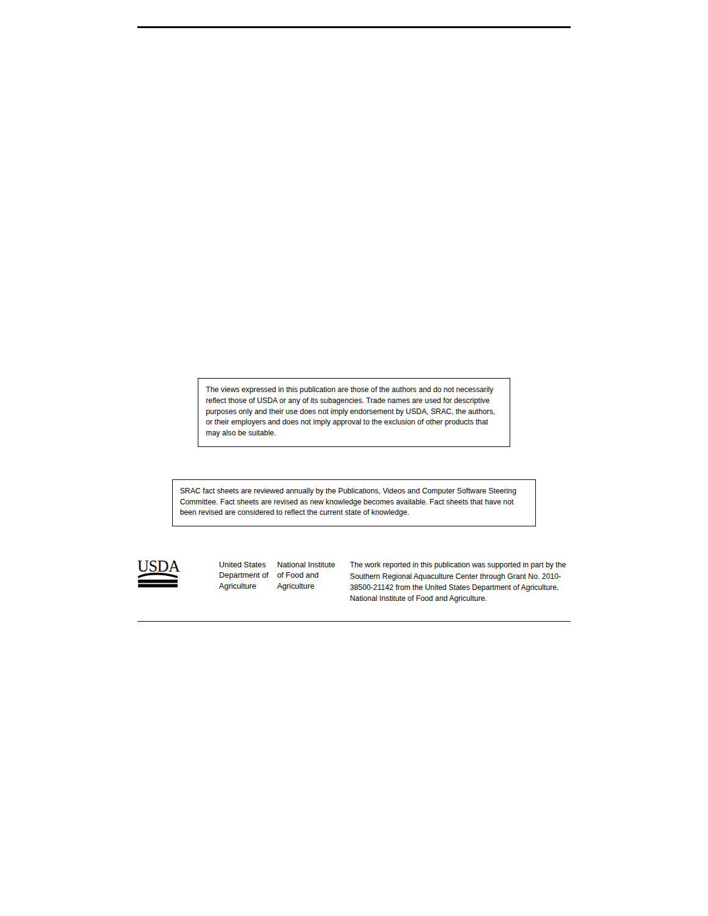The views expressed in this publication are those of the authors and do not necessarily reflect those of USDA or any of its subagencies. Trade names are used for descriptive purposes only and their use does not imply endorsement by USDA, SRAC, the authors, or their employers and does not imply approval to the exclusion of other products that may also be suitable.
SRAC fact sheets are reviewed annually by the Publications, Videos and Computer Software Steering Committee. Fact sheets are revised as new knowledge becomes available. Fact sheets that have not been revised are considered to reflect the current state of knowledge.
USDA
United States
Department of
Agriculture National Institute
of Food and
Agriculture
The work reported in this publication was supported in part by the Southern Regional Aquaculture Center through Grant No. 2010-38500-21142 from the United States Department of Agriculture, National Institute of Food and Agriculture.